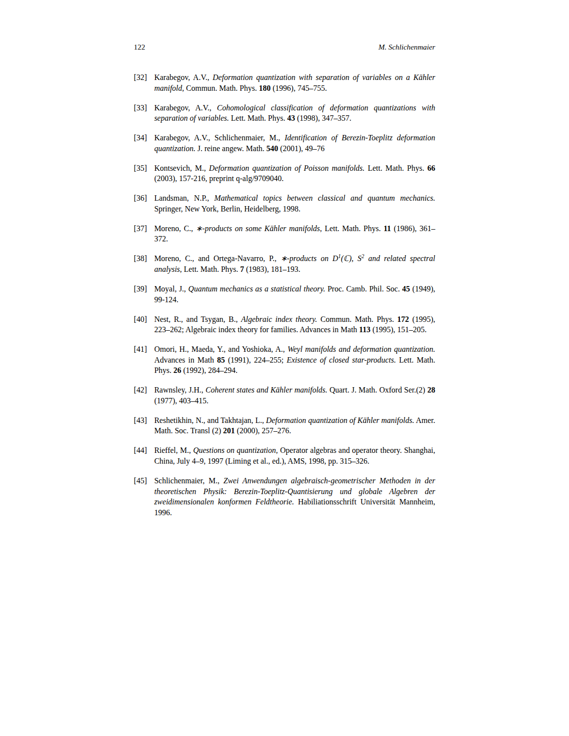122 M. Schlichenmaier
[32] Karabegov, A.V., Deformation quantization with separation of variables on a Kähler manifold, Commun. Math. Phys. 180 (1996), 745–755.
[33] Karabegov, A.V., Cohomological classification of deformation quantizations with separation of variables. Lett. Math. Phys. 43 (1998), 347–357.
[34] Karabegov, A.V., Schlichenmaier, M., Identification of Berezin-Toeplitz deformation quantization. J. reine angew. Math. 540 (2001), 49–76
[35] Kontsevich, M., Deformation quantization of Poisson manifolds. Lett. Math. Phys. 66 (2003), 157-216, preprint q-alg/9709040.
[36] Landsman, N.P., Mathematical topics between classical and quantum mechanics. Springer, New York, Berlin, Heidelberg, 1998.
[37] Moreno, C., ∗-products on some Kähler manifolds, Lett. Math. Phys. 11 (1986), 361–372.
[38] Moreno, C., and Ortega-Navarro, P., ∗-products on D1(ℂ), S2 and related spectral analysis, Lett. Math. Phys. 7 (1983), 181–193.
[39] Moyal, J., Quantum mechanics as a statistical theory. Proc. Camb. Phil. Soc. 45 (1949), 99-124.
[40] Nest, R., and Tsygan, B., Algebraic index theory. Commun. Math. Phys. 172 (1995), 223–262; Algebraic index theory for families. Advances in Math 113 (1995), 151–205.
[41] Omori, H., Maeda, Y., and Yoshioka, A., Weyl manifolds and deformation quantization. Advances in Math 85 (1991), 224–255; Existence of closed star-products. Lett. Math. Phys. 26 (1992), 284–294.
[42] Rawnsley, J.H., Coherent states and Kähler manifolds. Quart. J. Math. Oxford Ser.(2) 28 (1977), 403–415.
[43] Reshetikhin, N., and Takhtajan, L., Deformation quantization of Kähler manifolds. Amer. Math. Soc. Transl (2) 201 (2000), 257–276.
[44] Rieffel, M., Questions on quantization, Operator algebras and operator theory. Shanghai, China, July 4–9, 1997 (Liming et al., ed.), AMS, 1998, pp. 315–326.
[45] Schlichenmaier, M., Zwei Anwendungen algebraisch-geometrischer Methoden in der theoretischen Physik: Berezin-Toeplitz-Quantisierung und globale Algebren der zweidimensionalen konformen Feldtheorie. Habiliationsschrift Universität Mannheim, 1996.